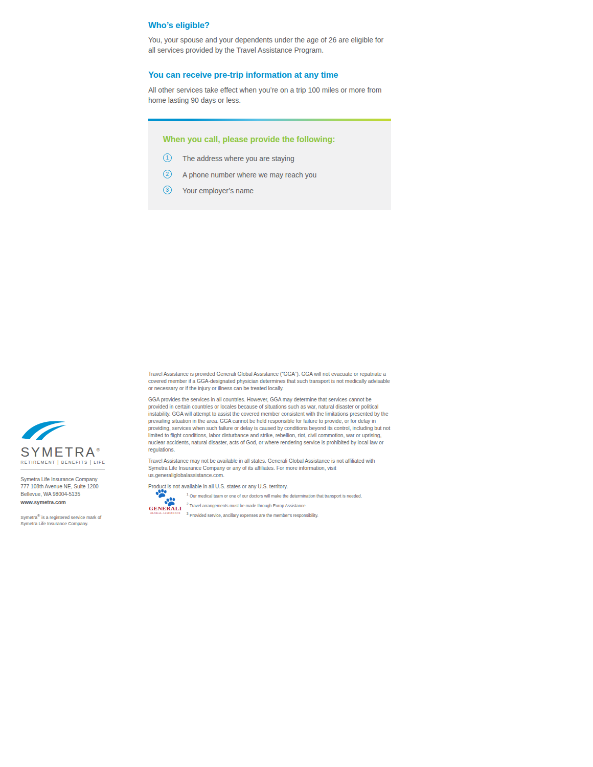Who’s eligible?
You, your spouse and your dependents under the age of 26 are eligible for all services provided by the Travel Assistance Program.
You can receive pre-trip information at any time
All other services take effect when you’re on a trip 100 miles or more from home lasting 90 days or less.
When you call, please provide the following:
The address where you are staying
A phone number where we may reach you
Your employer’s name
Travel Assistance is provided Generali Global Assistance (“GGA”). GGA will not evacuate or repatriate a covered member if a GGA-designated physician determines that such transport is not medically advisable or necessary or if the injury or illness can be treated locally.
GGA provides the services in all countries. However, GGA may determine that services cannot be provided in certain countries or locales because of situations such as war, natural disaster or political instability. GGA will attempt to assist the covered member consistent with the limitations presented by the prevailing situation in the area. GGA cannot be held responsible for failure to provide, or for delay in providing, services when such failure or delay is caused by conditions beyond its control, including but not limited to flight conditions, labor disturbance and strike, rebellion, riot, civil commotion, war or uprising, nuclear accidents, natural disaster, acts of God, or where rendering service is prohibited by local law or regulations.
Travel Assistance may not be available in all states. Generali Global Assistance is not affiliated with Symetra Life Insurance Company or any of its affiliates. For more information, visit us.generaliglobalassistance.com.
Product is not available in all U.S. states or any U.S. territory.
🐾
GENERALI
GLOBAL ASSISTANCE
1 Our medical team or one of our doctors will make the determination that transport is needed.
2 Travel arrangements must be made through Europ Assistance.
3 Provided service, ancillary expenses are the member’s responsibility.
SYMETRA®
RETIREMENT | BENEFITS | LIFE
Symetra Life Insurance Company
777 108th Avenue NE, Suite 1200
Bellevue, WA 98004-5135
www.symetra.com
Symetra® is a registered service mark of Symetra Life Insurance Company.